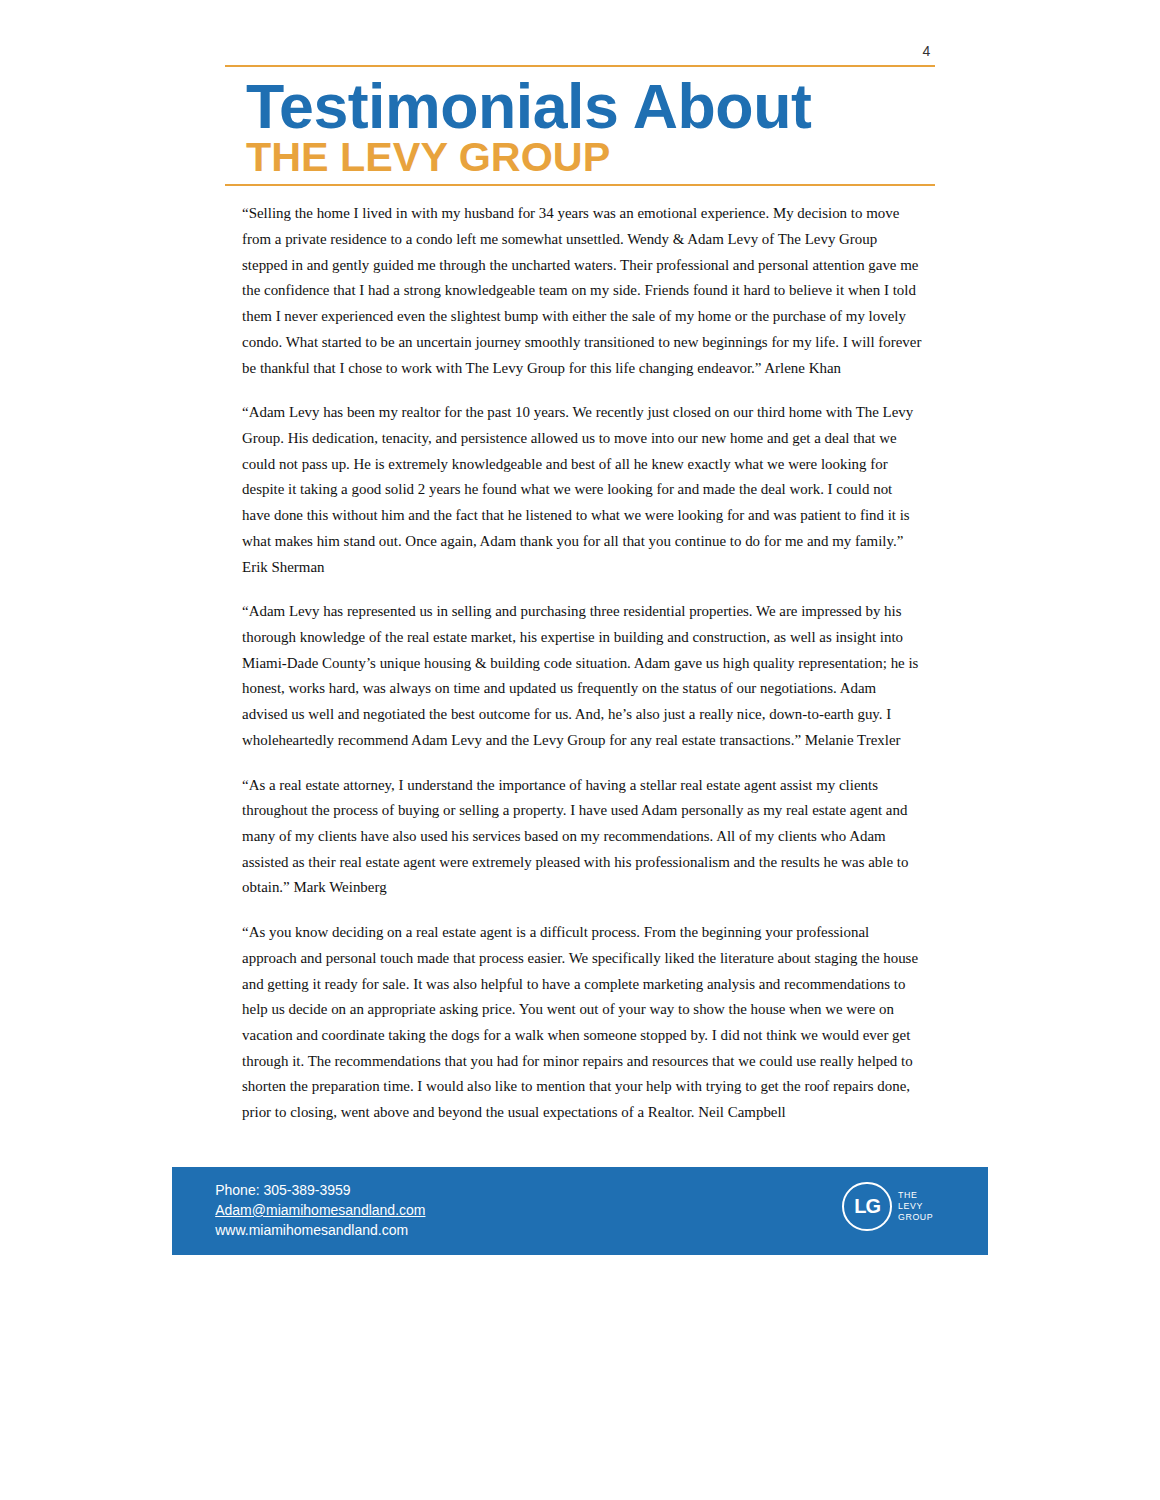4
Testimonials About
The Levy Group
“Selling the home I lived in with my husband for 34 years was an emotional experience. My decision to move from a private residence to a condo left me somewhat unsettled. Wendy & Adam Levy of The Levy Group stepped in and gently guided me through the uncharted waters. Their professional and personal attention gave me the confidence that I had a strong knowledgeable team on my side. Friends found it hard to believe it when I told them I never experienced even the slightest bump with either the sale of my home or the purchase of my lovely condo. What started to be an uncertain journey smoothly transitioned to new beginnings for my life. I will forever be thankful that I chose to work with The Levy Group for this life changing endeavor.” Arlene Khan
“Adam Levy has been my realtor for the past 10 years. We recently just closed on our third home with The Levy Group. His dedication, tenacity, and persistence allowed us to move into our new home and get a deal that we could not pass up. He is extremely knowledgeable and best of all he knew exactly what we were looking for despite it taking a good solid 2 years he found what we were looking for and made the deal work. I could not have done this without him and the fact that he listened to what we were looking for and was patient to find it is what makes him stand out. Once again, Adam thank you for all that you continue to do for me and my family.” Erik Sherman
“Adam Levy has represented us in selling and purchasing three residential properties. We are impressed by his thorough knowledge of the real estate market, his expertise in building and construction, as well as insight into Miami-Dade County’s unique housing & building code situation. Adam gave us high quality representation; he is honest, works hard, was always on time and updated us frequently on the status of our negotiations. Adam advised us well and negotiated the best outcome for us. And, he’s also just a really nice, down-to-earth guy. I wholeheartedly recommend Adam Levy and the Levy Group for any real estate transactions.” Melanie Trexler
“As a real estate attorney, I understand the importance of having a stellar real estate agent assist my clients throughout the process of buying or selling a property. I have used Adam personally as my real estate agent and many of my clients have also used his services based on my recommendations. All of my clients who Adam assisted as their real estate agent were extremely pleased with his professionalism and the results he was able to obtain.” Mark Weinberg
“As you know deciding on a real estate agent is a difficult process. From the beginning your professional approach and personal touch made that process easier. We specifically liked the literature about staging the house and getting it ready for sale. It was also helpful to have a complete marketing analysis and recommendations to help us decide on an appropriate asking price. You went out of your way to show the house when we were on vacation and coordinate taking the dogs for a walk when someone stopped by. I did not think we would ever get through it. The recommendations that you had for minor repairs and resources that we could use really helped to shorten the preparation time. I would also like to mention that your help with trying to get the roof repairs done, prior to closing, went above and beyond the usual expectations of a Realtor. Neil Campbell
Phone: 305-389-3959
Adam@miamihomesandland.com
www.miamihomesandland.com
LG
The
Levy
Group